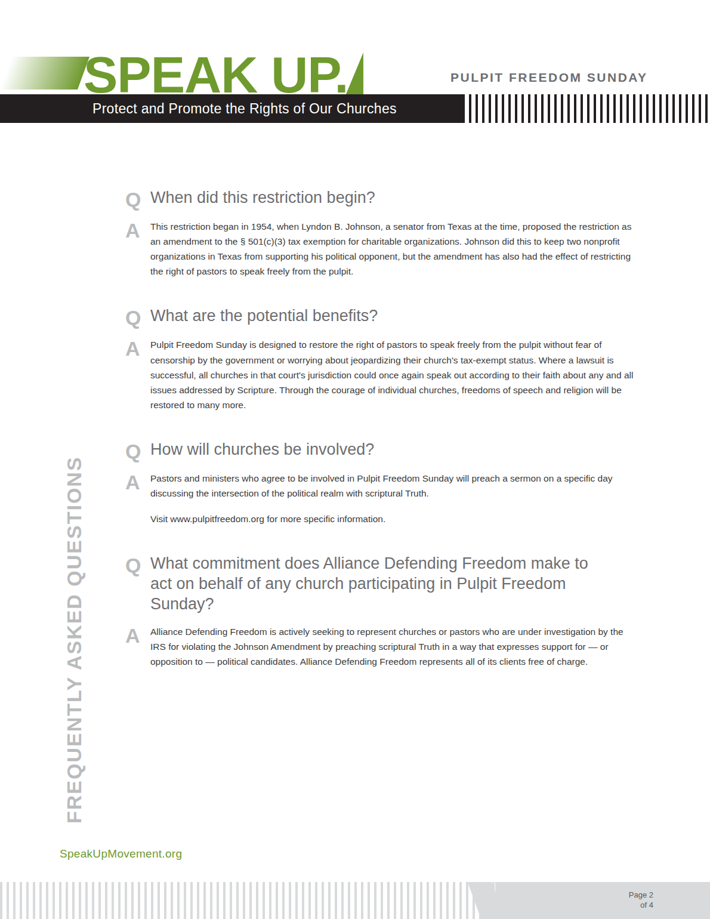SPEAK UP.
PULPIT FREEDOM SUNDAY
Protect and Promote the Rights of Our Churches
FREQUENTLY ASKED QUESTIONS
Q
When did this restriction begin?
A
This restriction began in 1954, when Lyndon B. Johnson, a senator from Texas at the time, proposed the restriction as an amendment to the § 501(c)(3) tax exemption for charitable organizations. Johnson did this to keep two nonprofit organizations in Texas from supporting his political opponent, but the amendment has also had the effect of restricting the right of pastors to speak freely from the pulpit.
Q
What are the potential benefits?
A
Pulpit Freedom Sunday is designed to restore the right of pastors to speak freely from the pulpit without fear of censorship by the government or worrying about jeopardizing their church's tax-exempt status. Where a lawsuit is successful, all churches in that court's jurisdiction could once again speak out according to their faith about any and all issues addressed by Scripture. Through the courage of individual churches, freedoms of speech and religion will be restored to many more.
Q
How will churches be involved?
A
Pastors and ministers who agree to be involved in Pulpit Freedom Sunday will preach a sermon on a specific day discussing the intersection of the political realm with scriptural Truth.
Visit www.pulpitfreedom.org for more specific information.
Q
What commitment does Alliance Defending Freedom make to
act on behalf of any church participating in Pulpit Freedom
Sunday?
A
Alliance Defending Freedom is actively seeking to represent churches or pastors who are under investigation by the IRS for violating the Johnson Amendment by preaching scriptural Truth in a way that expresses support for — or opposition to — political candidates. Alliance Defending Freedom represents all of its clients free of charge.
SpeakUpMovement.org
Page 2
of 4